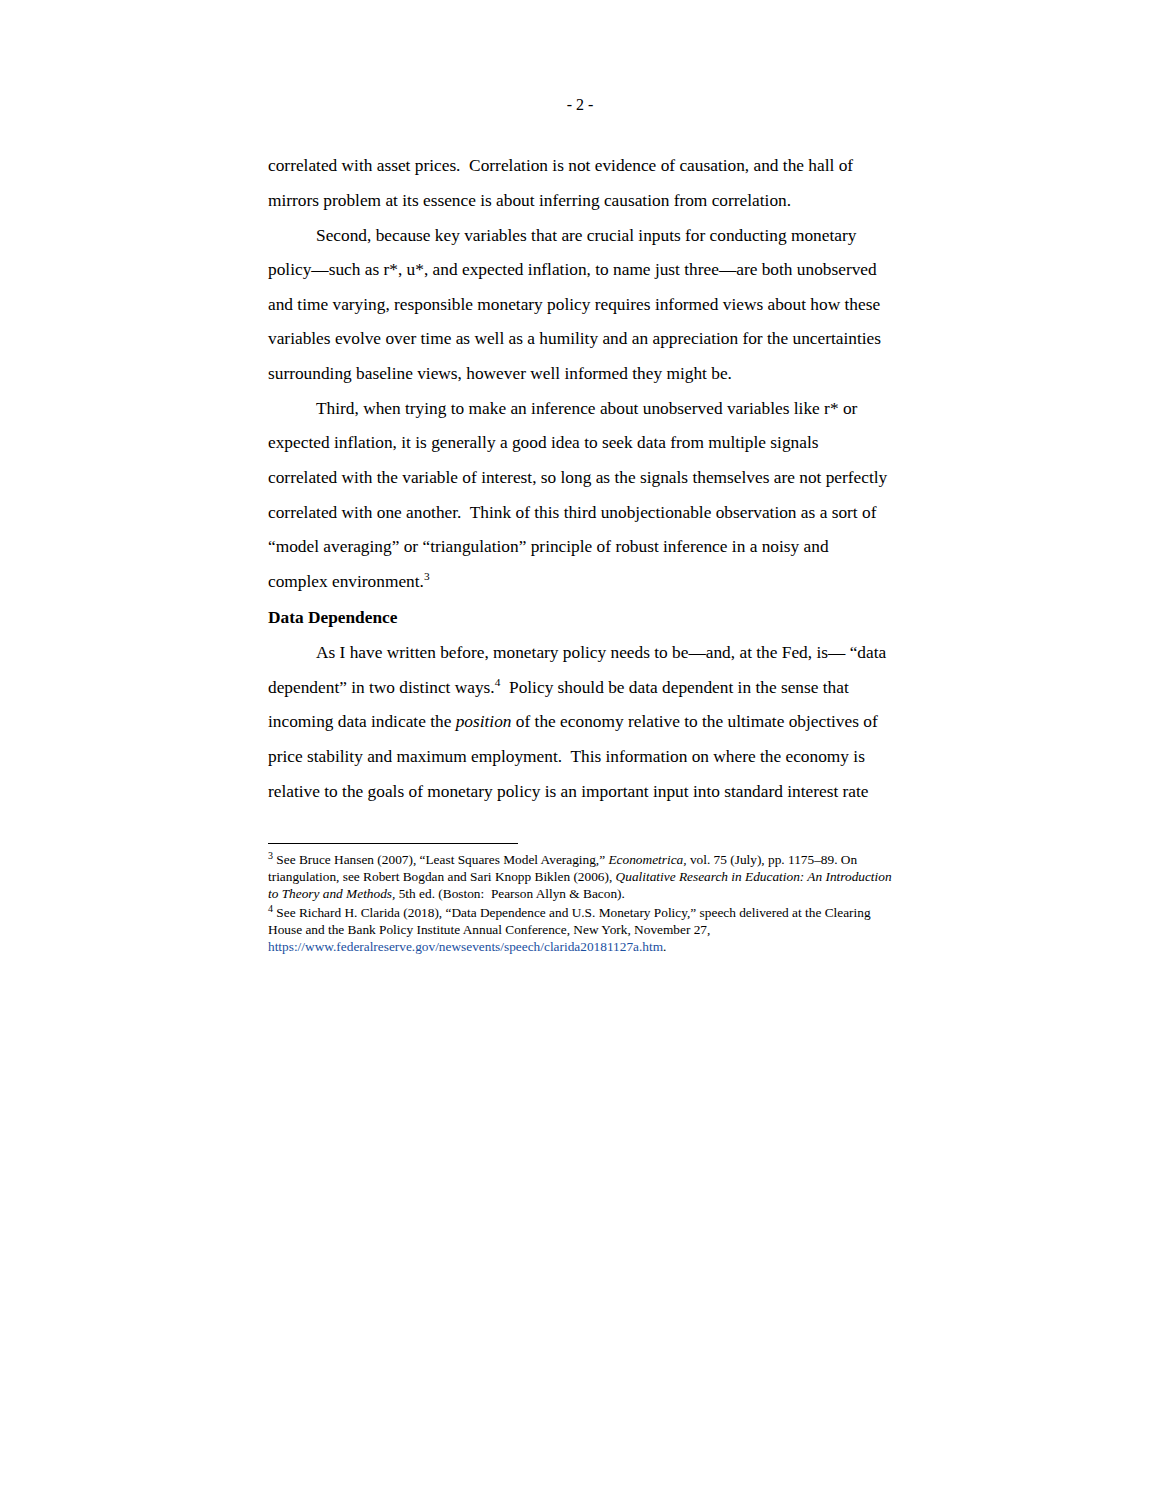- 2 -
correlated with asset prices. Correlation is not evidence of causation, and the hall of mirrors problem at its essence is about inferring causation from correlation.
Second, because key variables that are crucial inputs for conducting monetary policy—such as r*, u*, and expected inflation, to name just three—are both unobserved and time varying, responsible monetary policy requires informed views about how these variables evolve over time as well as a humility and an appreciation for the uncertainties surrounding baseline views, however well informed they might be.
Third, when trying to make an inference about unobserved variables like r* or expected inflation, it is generally a good idea to seek data from multiple signals correlated with the variable of interest, so long as the signals themselves are not perfectly correlated with one another. Think of this third unobjectionable observation as a sort of “model averaging” or “triangulation” principle of robust inference in a noisy and complex environment.3
Data Dependence
As I have written before, monetary policy needs to be—and, at the Fed, is— “data dependent” in two distinct ways.4 Policy should be data dependent in the sense that incoming data indicate the position of the economy relative to the ultimate objectives of price stability and maximum employment. This information on where the economy is relative to the goals of monetary policy is an important input into standard interest rate
3 See Bruce Hansen (2007), “Least Squares Model Averaging,” Econometrica, vol. 75 (July), pp. 1175–89. On triangulation, see Robert Bogdan and Sari Knopp Biklen (2006), Qualitative Research in Education: An Introduction to Theory and Methods, 5th ed. (Boston: Pearson Allyn & Bacon).
4 See Richard H. Clarida (2018), “Data Dependence and U.S. Monetary Policy,” speech delivered at the Clearing House and the Bank Policy Institute Annual Conference, New York, November 27, https://www.federalreserve.gov/newsevents/speech/clarida20181127a.htm.